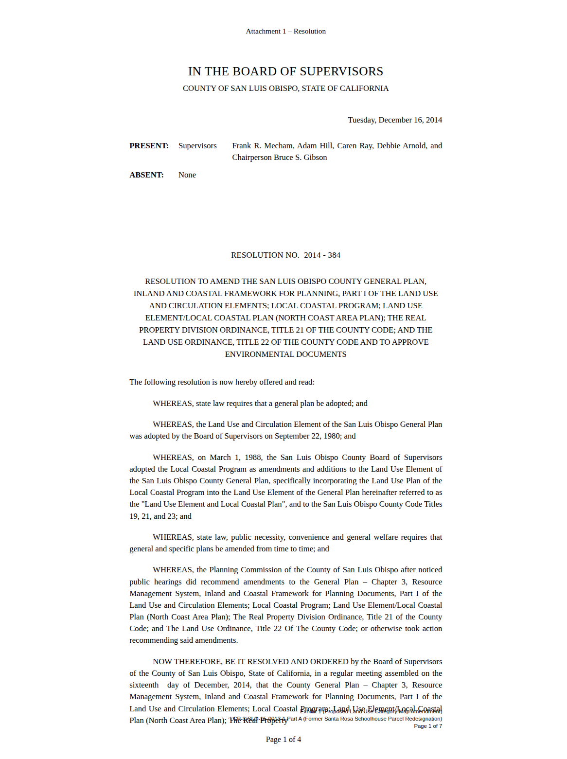Attachment 1 – Resolution
IN THE BOARD OF SUPERVISORS
COUNTY OF SAN LUIS OBISPO, STATE OF CALIFORNIA
Tuesday, December 16, 2014
| PRESENT: | Supervisors | Frank R. Mecham, Adam Hill, Caren Ray, Debbie Arnold, and Chairperson Bruce S. Gibson |
| ABSENT: | None | |
RESOLUTION NO. 2014 - 384
RESOLUTION TO AMEND THE SAN LUIS OBISPO COUNTY GENERAL PLAN, INLAND AND COASTAL FRAMEWORK FOR PLANNING, PART I OF THE LAND USE AND CIRCULATION ELEMENTS; LOCAL COASTAL PROGRAM; LAND USE ELEMENT/LOCAL COASTAL PLAN (NORTH COAST AREA PLAN); THE REAL PROPERTY DIVISION ORDINANCE, TITLE 21 OF THE COUNTY CODE; AND THE LAND USE ORDINANCE, TITLE 22 OF THE COUNTY CODE AND TO APPROVE ENVIRONMENTAL DOCUMENTS
The following resolution is now hereby offered and read:
WHEREAS, state law requires that a general plan be adopted; and
WHEREAS, the Land Use and Circulation Element of the San Luis Obispo General Plan was adopted by the Board of Supervisors on September 22, 1980; and
WHEREAS, on March 1, 1988, the San Luis Obispo County Board of Supervisors adopted the Local Coastal Program as amendments and additions to the Land Use Element of the San Luis Obispo County General Plan, specifically incorporating the Land Use Plan of the Local Coastal Program into the Land Use Element of the General Plan hereinafter referred to as the "Land Use Element and Local Coastal Plan", and to the San Luis Obispo County Code Titles 19, 21, and 23; and
WHEREAS, state law, public necessity, convenience and general welfare requires that general and specific plans be amended from time to time; and
WHEREAS, the Planning Commission of the County of San Luis Obispo after noticed public hearings did recommend amendments to the General Plan – Chapter 3, Resource Management System, Inland and Coastal Framework for Planning Documents, Part I of the Land Use and Circulation Elements; Local Coastal Program; Land Use Element/Local Coastal Plan (North Coast Area Plan); The Real Property Division Ordinance, Title 21 of the County Code; and The Land Use Ordinance, Title 22 Of The County Code; or otherwise took action recommending said amendments.
NOW THEREFORE, BE IT RESOLVED AND ORDERED by the Board of Supervisors of the County of San Luis Obispo, State of California, in a regular meeting assembled on the sixteenth day of December, 2014, that the County General Plan – Chapter 3, Resource Management System, Inland and Coastal Framework for Planning Documents, Part I of the Land Use and Circulation Elements; Local Coastal Program; Land Use Element/Local Coastal Plan (North Coast Area Plan); The Real Property
Exhibit 1 (Proposed Land Use Category Map Amendment)
LCP-3-SLO-15-0013-1 Part A (Former Santa Rosa Schoolhouse Parcel Redesignation)
Page 1 of 7
Page 1 of 4